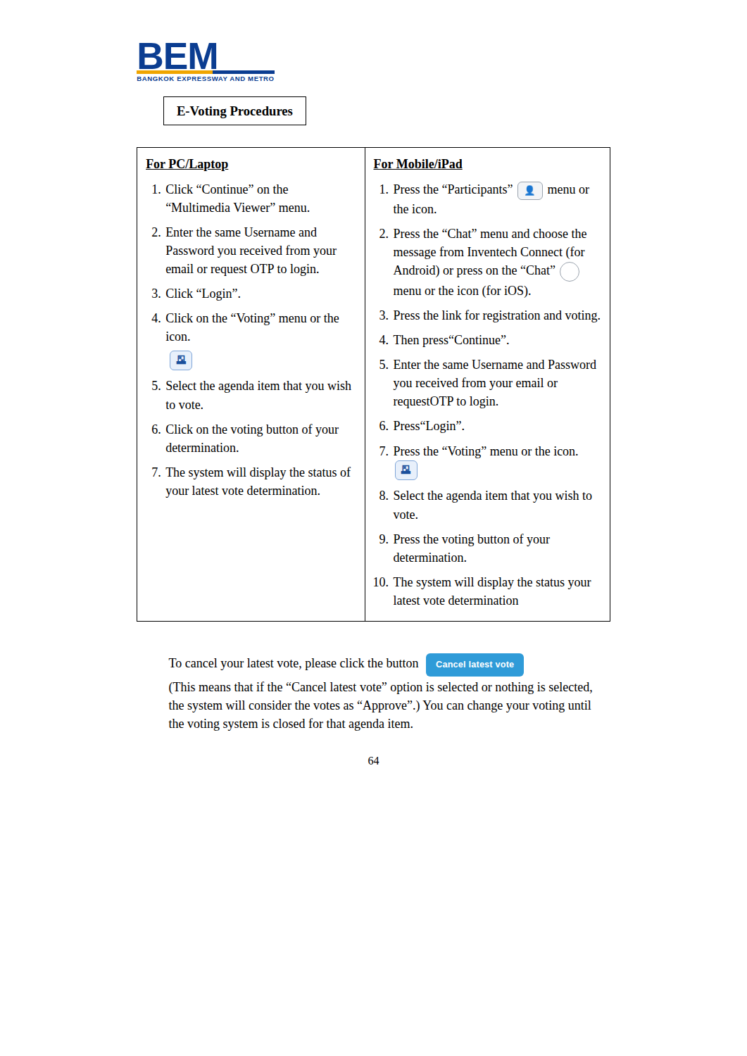BEM
BANGKOK EXPRESSWAY AND METRO
E-Voting Procedures
| For PC/Laptop Click “Continue” on the “Multimedia Viewer” menu. Enter the same Username and Password you received from your email or request OTP to login. Click “Login”. Click on the “Voting” menu or the icon. Select the agenda item that you wish to vote. Click on the voting button of your determination. The system will display the status of your latest vote determination. | For Mobile/iPad Press the “Participants” menu or the icon. Press the “Chat” menu and choose the message from Inventech Connect (for Android) or press on the “Chat” menu or the icon (for iOS). Press the link for registration and voting. Then press“Continue”. Enter the same Username and Password you received from your email or requestOTP to login. Press“Login”. Press the “Voting” menu or the icon. Select the agenda item that you wish to vote. Press the voting button of your determination. The system will display the status your latest vote determination |
To cancel your latest vote, please click the button Cancel latest vote
(This means that if the “Cancel latest vote” option is selected or nothing is selected, the system will consider the votes as “Approve”.) You can change your voting until the voting system is closed for that agenda item.
64